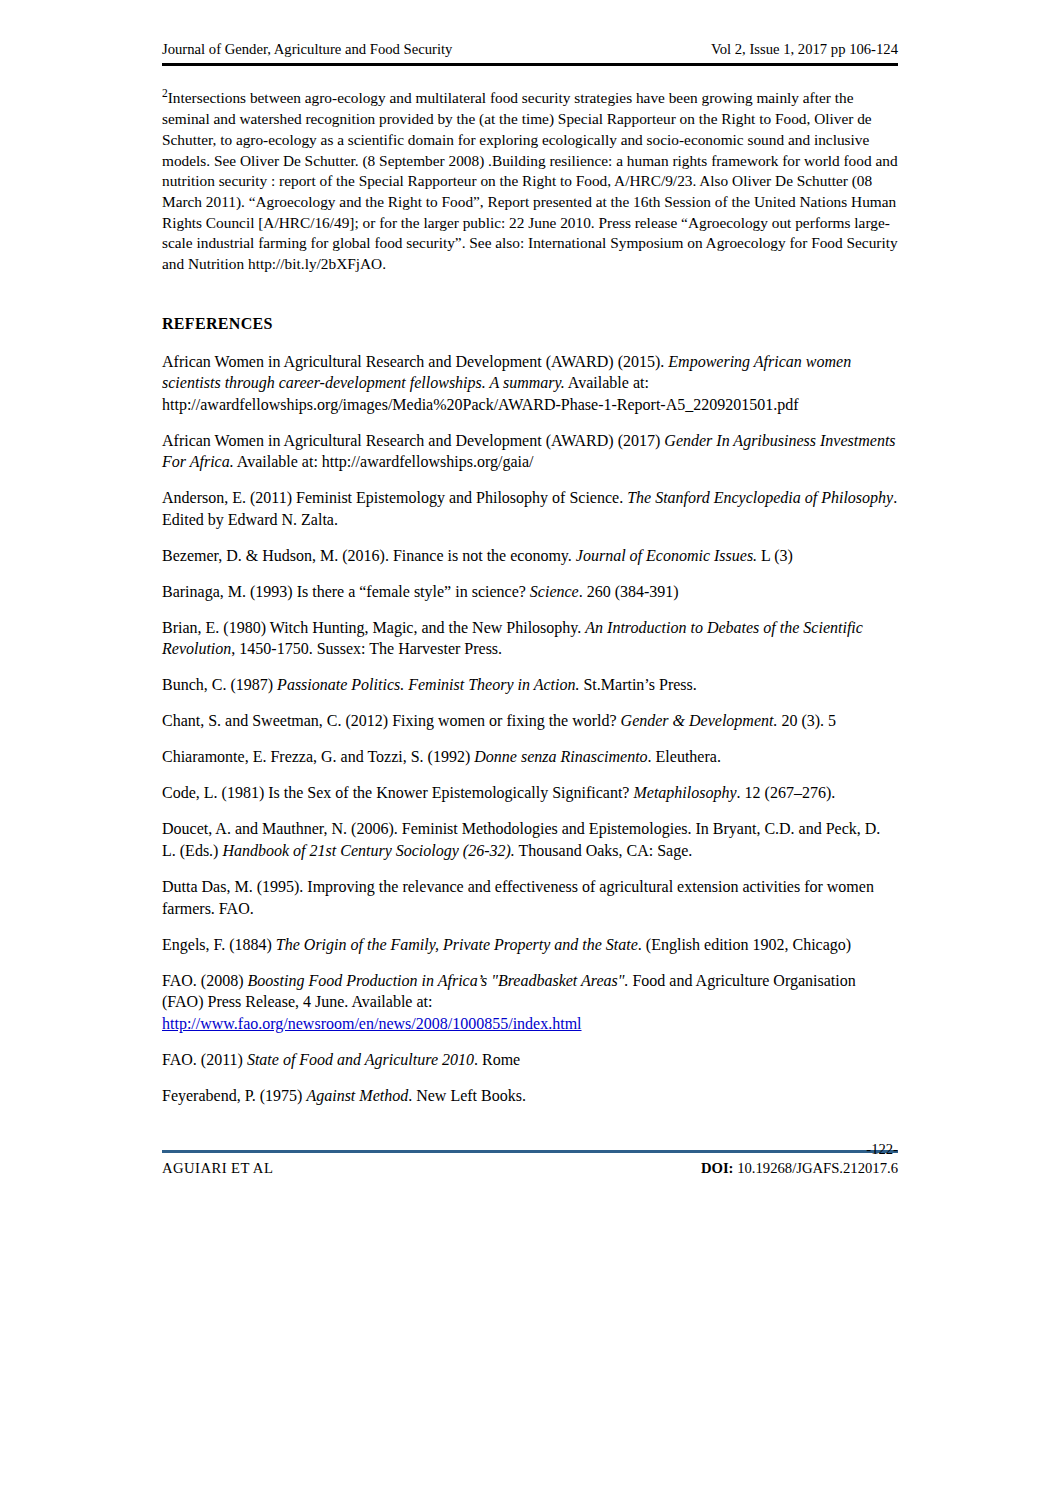Journal of Gender, Agriculture and Food Security
Vol 2, Issue 1, 2017 pp 106-124
2Intersections between agro-ecology and multilateral food security strategies have been growing mainly after the seminal and watershed recognition provided by the (at the time) Special Rapporteur on the Right to Food, Oliver de Schutter, to agro-ecology as a scientific domain for exploring ecologically and socio-economic sound and inclusive models. See Oliver De Schutter. (8 September 2008) .Building resilience: a human rights framework for world food and nutrition security : report of the Special Rapporteur on the Right to Food, A/HRC/9/23. Also Oliver De Schutter (08 March 2011). “Agroecology and the Right to Food”, Report presented at the 16th Session of the United Nations Human Rights Council [A/HRC/16/49]; or for the larger public: 22 June 2010. Press release “Agroecology out performs large-scale industrial farming for global food security”. See also: International Symposium on Agroecology for Food Security and Nutrition http://bit.ly/2bXFjAO.
REFERENCES
African Women in Agricultural Research and Development (AWARD) (2015). Empowering African women scientists through career-development fellowships. A summary. Available at: http://awardfellowships.org/images/Media%20Pack/AWARD-Phase-1-Report-A5_2209201501.pdf
African Women in Agricultural Research and Development (AWARD) (2017) Gender In Agribusiness Investments For Africa. Available at: http://awardfellowships.org/gaia/
Anderson, E. (2011) Feminist Epistemology and Philosophy of Science. The Stanford Encyclopedia of Philosophy. Edited by Edward N. Zalta.
Bezemer, D. & Hudson, M. (2016). Finance is not the economy. Journal of Economic Issues. L (3)
Barinaga, M. (1993) Is there a “female style” in science? Science. 260 (384-391)
Brian, E. (1980) Witch Hunting, Magic, and the New Philosophy. An Introduction to Debates of the Scientific Revolution, 1450-1750. Sussex: The Harvester Press.
Bunch, C. (1987) Passionate Politics. Feminist Theory in Action. St.Martin’s Press.
Chant, S. and Sweetman, C. (2012) Fixing women or fixing the world? Gender & Development. 20 (3). 5
Chiaramonte, E. Frezza, G. and Tozzi, S. (1992) Donne senza Rinascimento. Eleuthera.
Code, L. (1981) Is the Sex of the Knower Epistemologically Significant? Metaphilosophy. 12 (267–276).
Doucet, A. and Mauthner, N. (2006). Feminist Methodologies and Epistemologies. In Bryant, C.D. and Peck, D. L. (Eds.) Handbook of 21st Century Sociology (26-32). Thousand Oaks, CA: Sage.
Dutta Das, M. (1995). Improving the relevance and effectiveness of agricultural extension activities for women farmers. FAO.
Engels, F. (1884) The Origin of the Family, Private Property and the State. (English edition 1902, Chicago)
FAO. (2008) Boosting Food Production in Africa’s "Breadbasket Areas". Food and Agriculture Organisation (FAO) Press Release, 4 June. Available at:
http://www.fao.org/newsroom/en/news/2008/1000855/index.html
FAO. (2011) State of Food and Agriculture 2010. Rome
Feyerabend, P. (1975) Against Method. New Left Books.
AGUIARI ET AL
DOI: 10.19268/JGAFS.212017.6
-122-